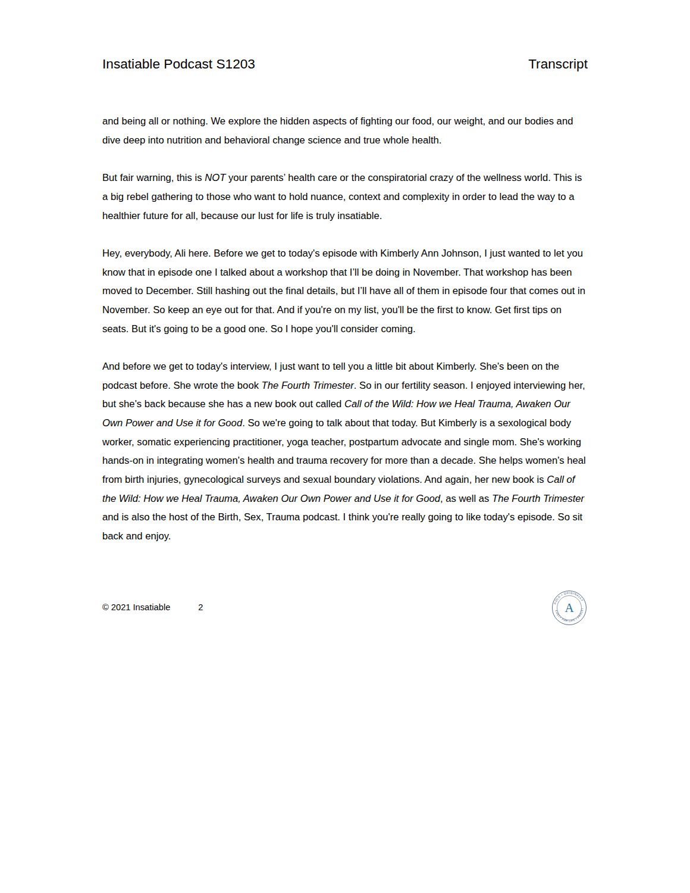Insatiable Podcast S1203 Transcript
and being all or nothing. We explore the hidden aspects of fighting our food, our weight, and our bodies and dive deep into nutrition and behavioral change science and true whole health.
But fair warning, this is NOT your parents’ health care or the conspiratorial crazy of the wellness world. This is a big rebel gathering to those who want to hold nuance, context and complexity in order to lead the way to a healthier future for all, because our lust for life is truly insatiable.
Hey, everybody, Ali here. Before we get to today's episode with Kimberly Ann Johnson, I just wanted to let you know that in episode one I talked about a workshop that I’ll be doing in November. That workshop has been moved to December. Still hashing out the final details, but I’ll have all of them in episode four that comes out in November. So keep an eye out for that. And if you're on my list, you'll be the first to know. Get first tips on seats. But it's going to be a good one. So I hope you'll consider coming.
And before we get to today's interview, I just want to tell you a little bit about Kimberly. She's been on the podcast before. She wrote the book The Fourth Trimester. So in our fertility season. I enjoyed interviewing her, but she's back because she has a new book out called Call of the Wild: How we Heal Trauma, Awaken Our Own Power and Use it for Good. So we're going to talk about that today. But Kimberly is a sexological body worker, somatic experiencing practitioner, yoga teacher, postpartum advocate and single mom. She's working hands-on in integrating women's health and trauma recovery for more than a decade. She helps women's heal from birth injuries, gynecological surveys and sexual boundary violations. And again, her new book is Call of the Wild: How we Heal Trauma, Awaken Our Own Power and Use it for Good, as well as The Fourth Trimester and is also the host of the Birth, Sex, Trauma podcast. I think you're really going to like today's episode. So sit back and enjoy.
© 2021 Insatiable 2 HOLD • ORIGINALLY LUSTY FOR LIFE • PRACTICE A